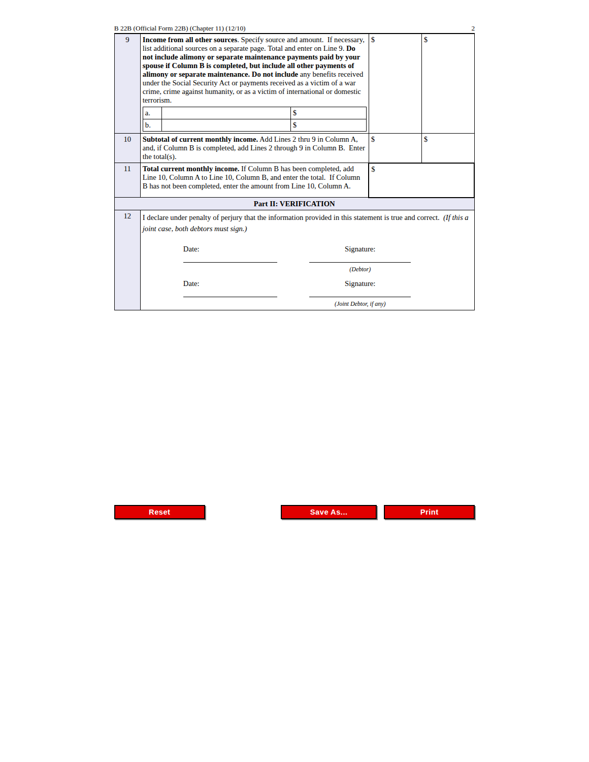B 22B (Official Form 22B) (Chapter 11) (12/10)
2
| 9 | Income from all other sources . Specify source and amount. If necessary, list additional sources on a separate page. Total and enter on Line 9. Do not include alimony or separate maintenance payments paid by your spouse if Column B is completed, but include all other payments of alimony or separate maintenance. Do not include any benefits received under the Social Security Act or payments received as a victim of a war crime, crime against humanity, or as a victim of international or domestic terrorism. / a. / / $ / / b. / / $ / | $ | $ |
| 10 | Subtotal of current monthly income. Add Lines 2 thru 9 in Column A, and, if Column B is completed, add Lines 2 through 9 in Column B. Enter the total(s). | $ | $ |
| 11 | Total current monthly income. If Column B has been completed, add Line 10, Column A to Line 10, Column B, and enter the total. If Column B has not been completed, enter the amount from Line 10, Column A. | $ |
| Part II: VERIFICATION |
| 12 | I declare under penalty of perjury that the information provided in this statement is true and correct. (If this a joint case, both debtors must sign.) Date: Signature: (Debtor) Date: Signature: (Joint Debtor, if any) |
Reset
Save As...
Print